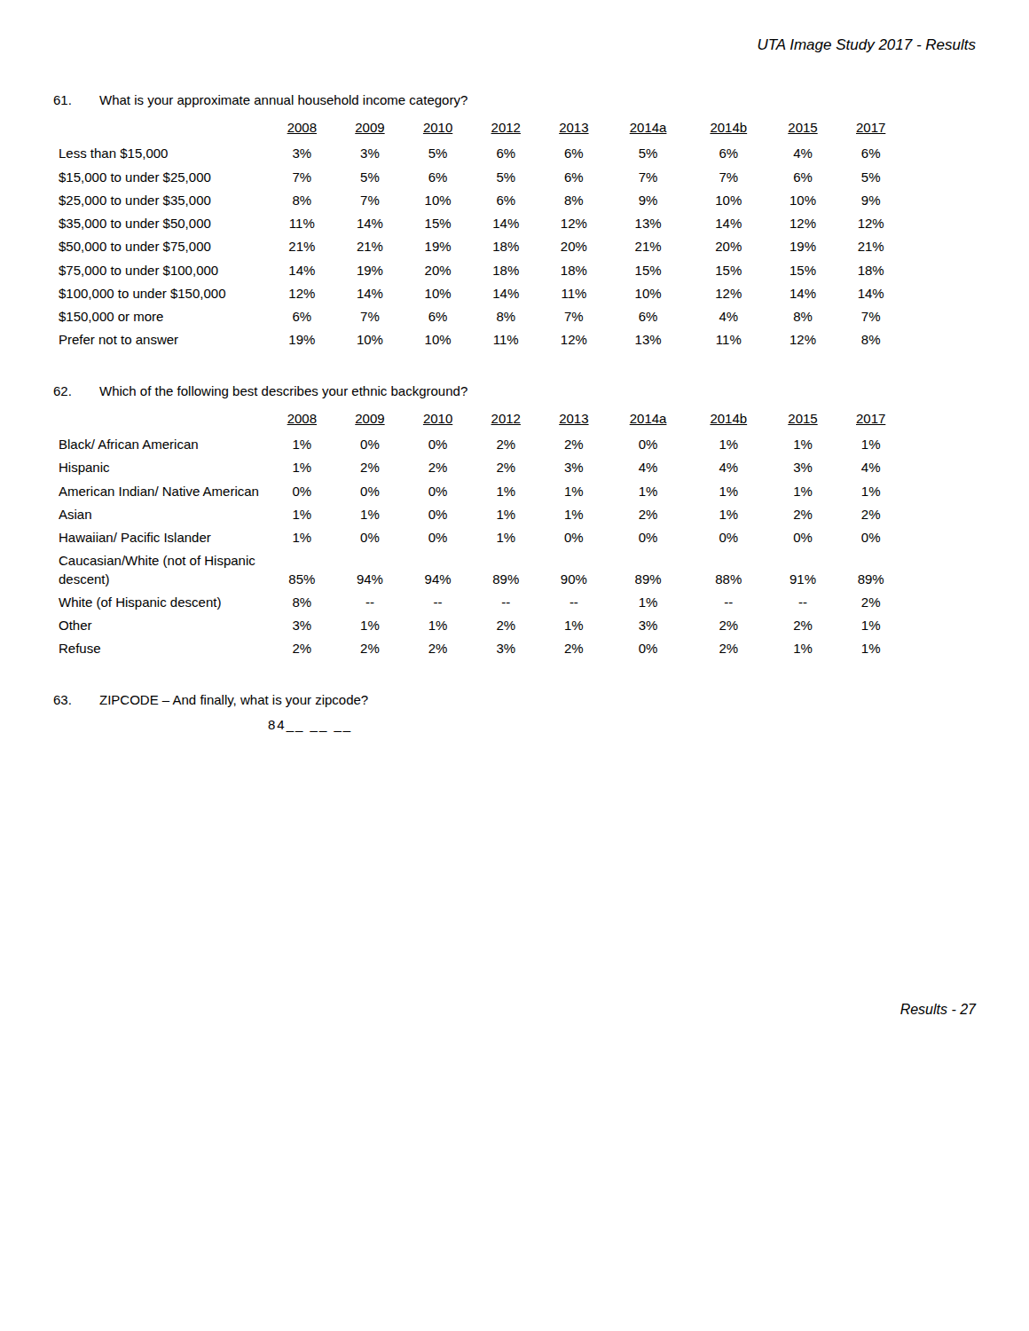UTA Image Study 2017 - Results
61. What is your approximate annual household income category?
| | 2008 | 2009 | 2010 | 2012 | 2013 | 2014a | 2014b | 2015 | 2017 |
| --- | --- | --- | --- | --- | --- | --- | --- | --- | --- |
| Less than $15,000 | 3% | 3% | 5% | 6% | 6% | 5% | 6% | 4% | 6% |
| $15,000 to under $25,000 | 7% | 5% | 6% | 5% | 6% | 7% | 7% | 6% | 5% |
| $25,000 to under $35,000 | 8% | 7% | 10% | 6% | 8% | 9% | 10% | 10% | 9% |
| $35,000 to under $50,000 | 11% | 14% | 15% | 14% | 12% | 13% | 14% | 12% | 12% |
| $50,000 to under $75,000 | 21% | 21% | 19% | 18% | 20% | 21% | 20% | 19% | 21% |
| $75,000 to under $100,000 | 14% | 19% | 20% | 18% | 18% | 15% | 15% | 15% | 18% |
| $100,000 to under $150,000 | 12% | 14% | 10% | 14% | 11% | 10% | 12% | 14% | 14% |
| $150,000 or more | 6% | 7% | 6% | 8% | 7% | 6% | 4% | 8% | 7% |
| Prefer not to answer | 19% | 10% | 10% | 11% | 12% | 13% | 11% | 12% | 8% |
62. Which of the following best describes your ethnic background?
| | 2008 | 2009 | 2010 | 2012 | 2013 | 2014a | 2014b | 2015 | 2017 |
| --- | --- | --- | --- | --- | --- | --- | --- | --- | --- |
| Black/ African American | 1% | 0% | 0% | 2% | 2% | 0% | 1% | 1% | 1% |
| Hispanic | 1% | 2% | 2% | 2% | 3% | 4% | 4% | 3% | 4% |
| American Indian/ Native American | 0% | 0% | 0% | 1% | 1% | 1% | 1% | 1% | 1% |
| Asian | 1% | 1% | 0% | 1% | 1% | 2% | 1% | 2% | 2% |
| Hawaiian/ Pacific Islander | 1% | 0% | 0% | 1% | 0% | 0% | 0% | 0% | 0% |
| Caucasian/White (not of Hispanic descent) | 85% | 94% | 94% | 89% | 90% | 89% | 88% | 91% | 89% |
| White (of Hispanic descent) | 8% | -- | -- | -- | -- | 1% | -- | -- | 2% |
| Other | 3% | 1% | 1% | 2% | 1% | 3% | 2% | 2% | 1% |
| Refuse | 2% | 2% | 2% | 3% | 2% | 0% | 2% | 1% | 1% |
63. ZIPCODE – And finally, what is your zipcode?
84__ __ __
Results - 27